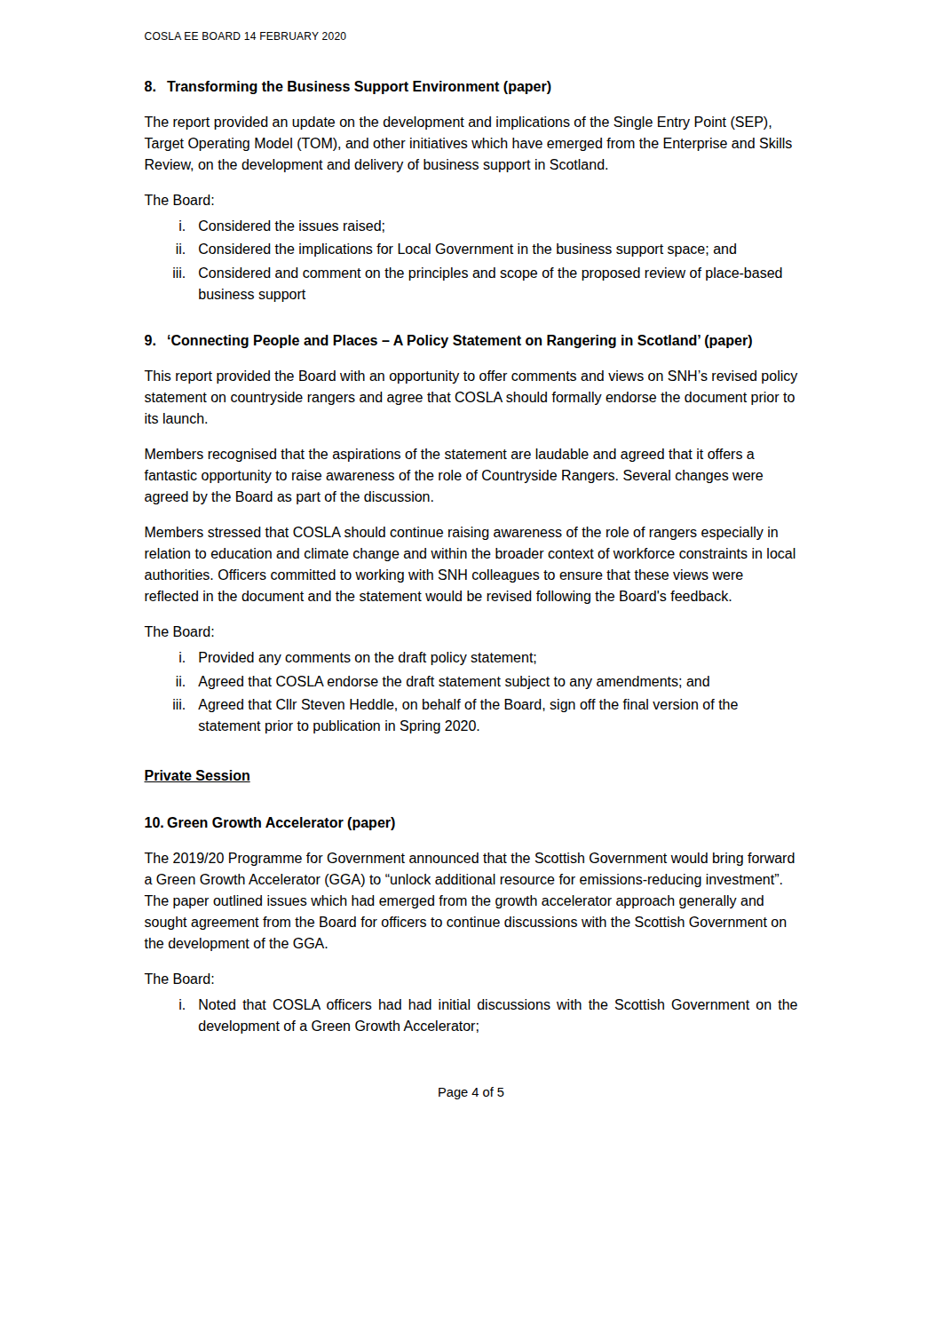COSLA EE BOARD 14 FEBRUARY 2020
8. Transforming the Business Support Environment (paper)
The report provided an update on the development and implications of the Single Entry Point (SEP), Target Operating Model (TOM), and other initiatives which have emerged from the Enterprise and Skills Review, on the development and delivery of business support in Scotland.
The Board:
Considered the issues raised;
Considered the implications for Local Government in the business support space; and
Considered and comment on the principles and scope of the proposed review of place-based business support
9.‘Connecting People and Places – A Policy Statement on Rangering in Scotland’ (paper)
This report provided the Board with an opportunity to offer comments and views on SNH’s revised policy statement on countryside rangers and agree that COSLA should formally endorse the document prior to its launch.
Members recognised that the aspirations of the statement are laudable and agreed that it offers a fantastic opportunity to raise awareness of the role of Countryside Rangers. Several changes were agreed by the Board as part of the discussion.
Members stressed that COSLA should continue raising awareness of the role of rangers especially in relation to education and climate change and within the broader context of workforce constraints in local authorities. Officers committed to working with SNH colleagues to ensure that these views were reflected in the document and the statement would be revised following the Board's feedback.
The Board:
Provided any comments on the draft policy statement;
Agreed that COSLA endorse the draft statement subject to any amendments; and
Agreed that Cllr Steven Heddle, on behalf of the Board, sign off the final version of the statement prior to publication in Spring 2020.
Private Session
10. Green Growth Accelerator (paper)
The 2019/20 Programme for Government announced that the Scottish Government would bring forward a Green Growth Accelerator (GGA) to “unlock additional resource for emissions-reducing investment”. The paper outlined issues which had emerged from the growth accelerator approach generally and sought agreement from the Board for officers to continue discussions with the Scottish Government on the development of the GGA.
The Board:
Noted that COSLA officers had had initial discussions with the Scottish Government on the development of a Green Growth Accelerator;
Page 4 of 5